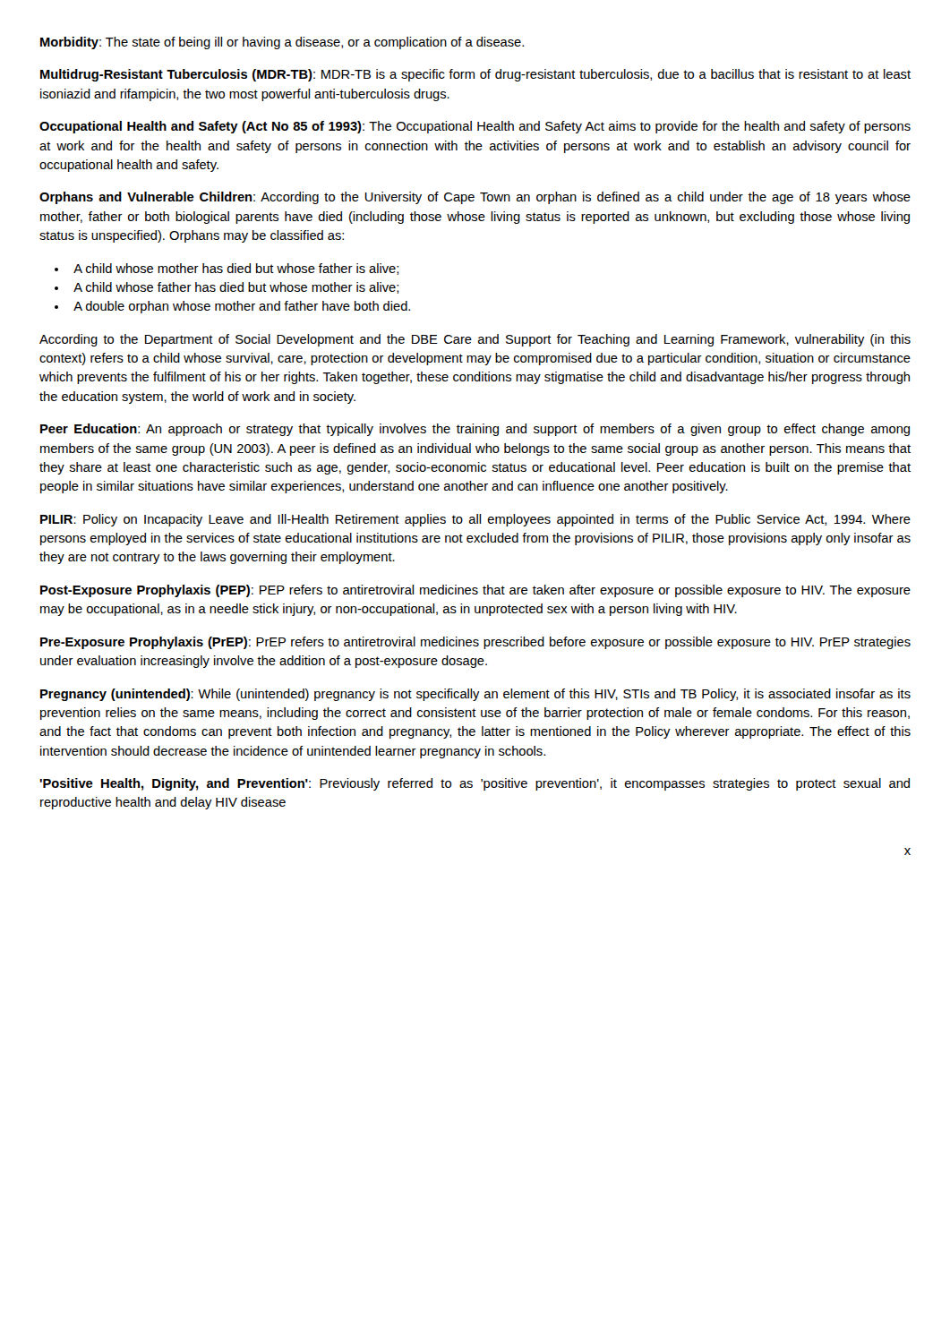Morbidity: The state of being ill or having a disease, or a complication of a disease.
Multidrug-Resistant Tuberculosis (MDR-TB): MDR-TB is a specific form of drug-resistant tuberculosis, due to a bacillus that is resistant to at least isoniazid and rifampicin, the two most powerful anti-tuberculosis drugs.
Occupational Health and Safety (Act No 85 of 1993): The Occupational Health and Safety Act aims to provide for the health and safety of persons at work and for the health and safety of persons in connection with the activities of persons at work and to establish an advisory council for occupational health and safety.
Orphans and Vulnerable Children: According to the University of Cape Town an orphan is defined as a child under the age of 18 years whose mother, father or both biological parents have died (including those whose living status is reported as unknown, but excluding those whose living status is unspecified). Orphans may be classified as:
A child whose mother has died but whose father is alive;
A child whose father has died but whose mother is alive;
A double orphan whose mother and father have both died.
According to the Department of Social Development and the DBE Care and Support for Teaching and Learning Framework, vulnerability (in this context) refers to a child whose survival, care, protection or development may be compromised due to a particular condition, situation or circumstance which prevents the fulfilment of his or her rights. Taken together, these conditions may stigmatise the child and disadvantage his/her progress through the education system, the world of work and in society.
Peer Education: An approach or strategy that typically involves the training and support of members of a given group to effect change among members of the same group (UN 2003). A peer is defined as an individual who belongs to the same social group as another person. This means that they share at least one characteristic such as age, gender, socio-economic status or educational level. Peer education is built on the premise that people in similar situations have similar experiences, understand one another and can influence one another positively.
PILIR: Policy on Incapacity Leave and Ill-Health Retirement applies to all employees appointed in terms of the Public Service Act, 1994. Where persons employed in the services of state educational institutions are not excluded from the provisions of PILIR, those provisions apply only insofar as they are not contrary to the laws governing their employment.
Post-Exposure Prophylaxis (PEP): PEP refers to antiretroviral medicines that are taken after exposure or possible exposure to HIV. The exposure may be occupational, as in a needle stick injury, or non-occupational, as in unprotected sex with a person living with HIV.
Pre-Exposure Prophylaxis (PrEP): PrEP refers to antiretroviral medicines prescribed before exposure or possible exposure to HIV. PrEP strategies under evaluation increasingly involve the addition of a post-exposure dosage.
Pregnancy (unintended): While (unintended) pregnancy is not specifically an element of this HIV, STIs and TB Policy, it is associated insofar as its prevention relies on the same means, including the correct and consistent use of the barrier protection of male or female condoms. For this reason, and the fact that condoms can prevent both infection and pregnancy, the latter is mentioned in the Policy wherever appropriate. The effect of this intervention should decrease the incidence of unintended learner pregnancy in schools.
'Positive Health, Dignity, and Prevention': Previously referred to as 'positive prevention', it encompasses strategies to protect sexual and reproductive health and delay HIV disease
x